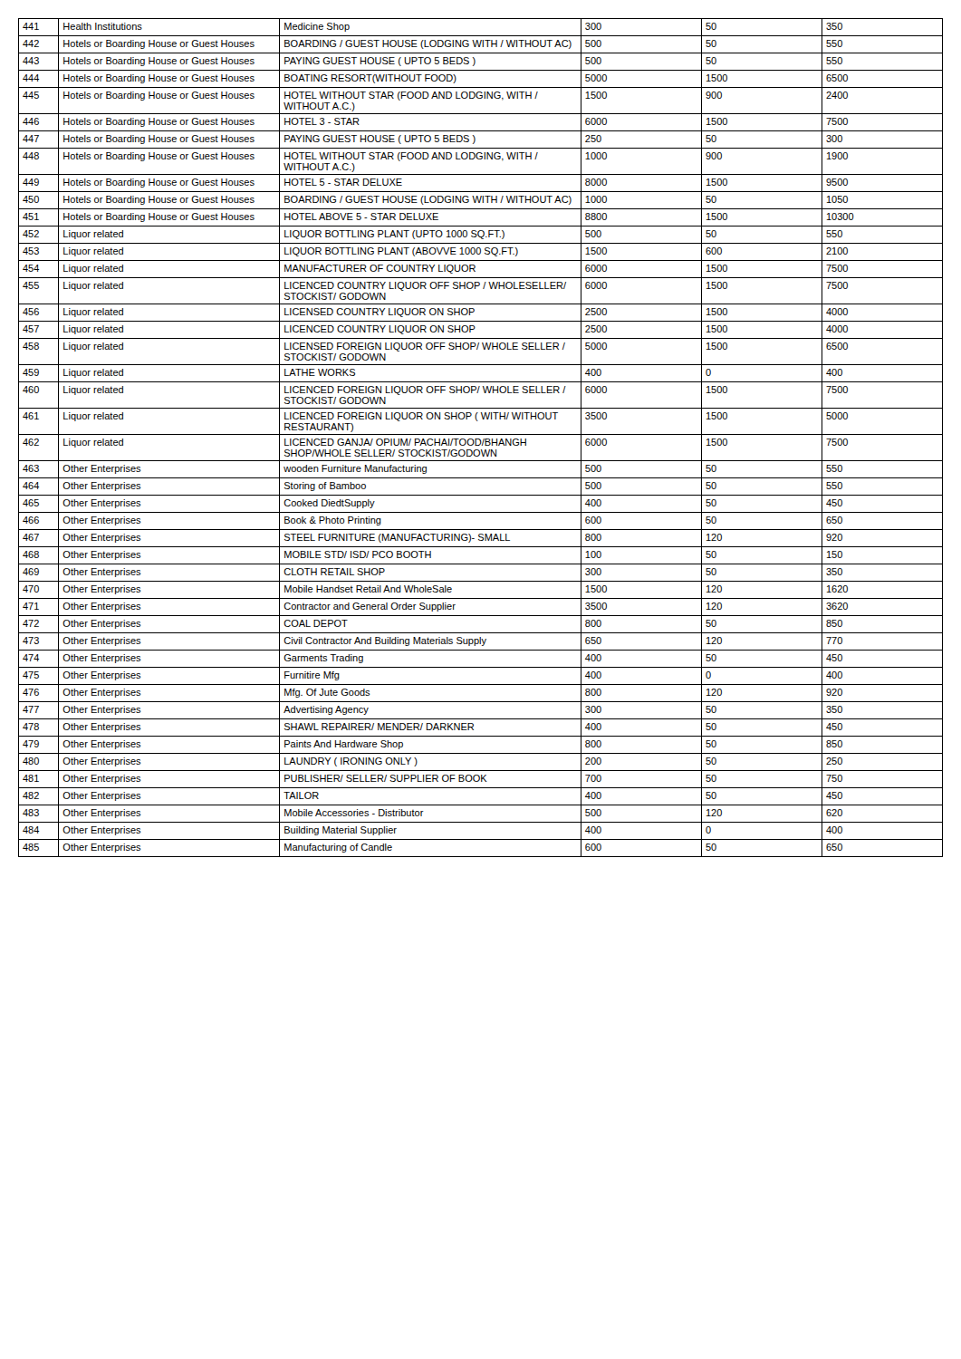| 441 | Health Institutions | Medicine Shop | 300 | 50 | 350 |
| 442 | Hotels or Boarding House or Guest Houses | BOARDING / GUEST HOUSE (LODGING WITH / WITHOUT AC) | 500 | 50 | 550 |
| 443 | Hotels or Boarding House or Guest Houses | PAYING GUEST HOUSE ( UPTO 5 BEDS ) | 500 | 50 | 550 |
| 444 | Hotels or Boarding House or Guest Houses | BOATING RESORT(WITHOUT FOOD) | 5000 | 1500 | 6500 |
| 445 | Hotels or Boarding House or Guest Houses | HOTEL WITHOUT STAR (FOOD AND LODGING, WITH / WITHOUT A.C.) | 1500 | 900 | 2400 |
| 446 | Hotels or Boarding House or Guest Houses | HOTEL 3 - STAR | 6000 | 1500 | 7500 |
| 447 | Hotels or Boarding House or Guest Houses | PAYING GUEST HOUSE ( UPTO 5 BEDS ) | 250 | 50 | 300 |
| 448 | Hotels or Boarding House or Guest Houses | HOTEL WITHOUT STAR (FOOD AND LODGING, WITH / WITHOUT A.C.) | 1000 | 900 | 1900 |
| 449 | Hotels or Boarding House or Guest Houses | HOTEL 5 - STAR DELUXE | 8000 | 1500 | 9500 |
| 450 | Hotels or Boarding House or Guest Houses | BOARDING / GUEST HOUSE (LODGING WITH / WITHOUT AC) | 1000 | 50 | 1050 |
| 451 | Hotels or Boarding House or Guest Houses | HOTEL ABOVE 5 - STAR DELUXE | 8800 | 1500 | 10300 |
| 452 | Liquor related | LIQUOR BOTTLING PLANT (UPTO 1000 SQ.FT.) | 500 | 50 | 550 |
| 453 | Liquor related | LIQUOR BOTTLING PLANT (ABOVVE 1000 SQ.FT.) | 1500 | 600 | 2100 |
| 454 | Liquor related | MANUFACTURER OF COUNTRY LIQUOR | 6000 | 1500 | 7500 |
| 455 | Liquor related | LICENCED COUNTRY LIQUOR OFF SHOP / WHOLESELLER/ STOCKIST/ GODOWN | 6000 | 1500 | 7500 |
| 456 | Liquor related | LICENSED COUNTRY LIQUOR ON SHOP | 2500 | 1500 | 4000 |
| 457 | Liquor related | LICENCED COUNTRY LIQUOR ON SHOP | 2500 | 1500 | 4000 |
| 458 | Liquor related | LICENSED FOREIGN LIQUOR OFF SHOP/ WHOLE SELLER / STOCKIST/ GODOWN | 5000 | 1500 | 6500 |
| 459 | Liquor related | LATHE WORKS | 400 | 0 | 400 |
| 460 | Liquor related | LICENCED FOREIGN LIQUOR OFF SHOP/ WHOLE SELLER / STOCKIST/ GODOWN | 6000 | 1500 | 7500 |
| 461 | Liquor related | LICENCED FOREIGN LIQUOR ON SHOP ( WITH/ WITHOUT RESTAURANT) | 3500 | 1500 | 5000 |
| 462 | Liquor related | LICENCED GANJA/ OPIUM/ PACHAI/TOOD/BHANGH SHOP/WHOLE SELLER/ STOCKIST/GODOWN | 6000 | 1500 | 7500 |
| 463 | Other Enterprises | wooden Furniture Manufacturing | 500 | 50 | 550 |
| 464 | Other Enterprises | Storing of Bamboo | 500 | 50 | 550 |
| 465 | Other Enterprises | Cooked DiedtSupply | 400 | 50 | 450 |
| 466 | Other Enterprises | Book & Photo Printing | 600 | 50 | 650 |
| 467 | Other Enterprises | STEEL FURNITURE (MANUFACTURING)- SMALL | 800 | 120 | 920 |
| 468 | Other Enterprises | MOBILE STD/ ISD/ PCO BOOTH | 100 | 50 | 150 |
| 469 | Other Enterprises | CLOTH RETAIL SHOP | 300 | 50 | 350 |
| 470 | Other Enterprises | Mobile Handset Retail And WholeSale | 1500 | 120 | 1620 |
| 471 | Other Enterprises | Contractor and General Order Supplier | 3500 | 120 | 3620 |
| 472 | Other Enterprises | COAL DEPOT | 800 | 50 | 850 |
| 473 | Other Enterprises | Civil Contractor And Building Materials Supply | 650 | 120 | 770 |
| 474 | Other Enterprises | Garments Trading | 400 | 50 | 450 |
| 475 | Other Enterprises | Furnitire Mfg | 400 | 0 | 400 |
| 476 | Other Enterprises | Mfg. Of Jute Goods | 800 | 120 | 920 |
| 477 | Other Enterprises | Advertising Agency | 300 | 50 | 350 |
| 478 | Other Enterprises | SHAWL REPAIRER/ MENDER/ DARKNER | 400 | 50 | 450 |
| 479 | Other Enterprises | Paints And Hardware Shop | 800 | 50 | 850 |
| 480 | Other Enterprises | LAUNDRY ( IRONING ONLY ) | 200 | 50 | 250 |
| 481 | Other Enterprises | PUBLISHER/ SELLER/ SUPPLIER OF BOOK | 700 | 50 | 750 |
| 482 | Other Enterprises | TAILOR | 400 | 50 | 450 |
| 483 | Other Enterprises | Mobile Accessories - Distributor | 500 | 120 | 620 |
| 484 | Other Enterprises | Building Material Supplier | 400 | 0 | 400 |
| 485 | Other Enterprises | Manufacturing of Candle | 600 | 50 | 650 |